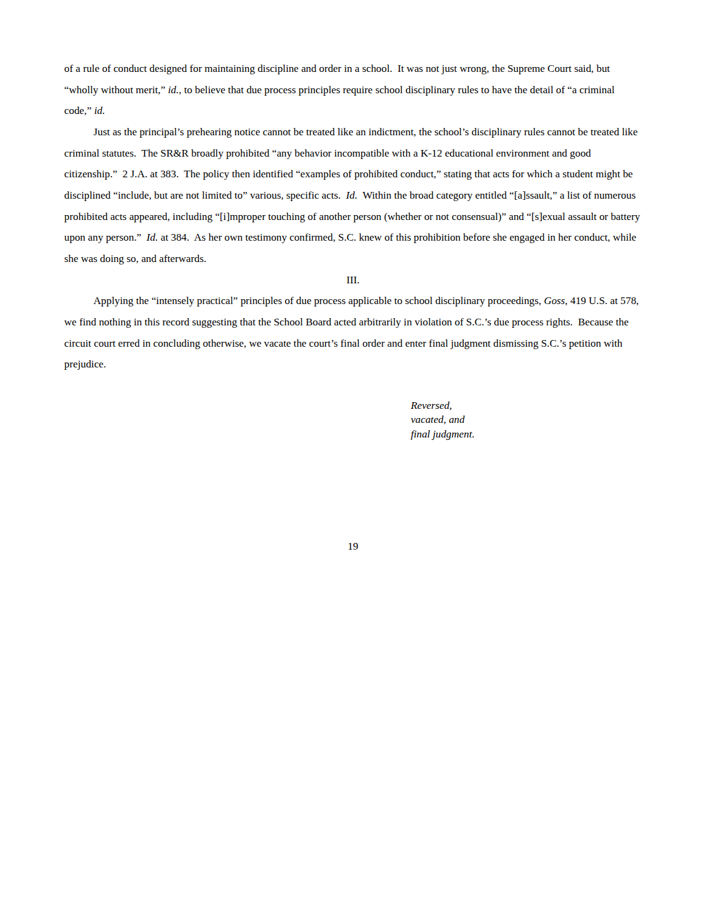of a rule of conduct designed for maintaining discipline and order in a school. It was not just wrong, the Supreme Court said, but “wholly without merit,” id., to believe that due process principles require school disciplinary rules to have the detail of “a criminal code,” id.
Just as the principal’s prehearing notice cannot be treated like an indictment, the school’s disciplinary rules cannot be treated like criminal statutes. The SR&R broadly prohibited “any behavior incompatible with a K-12 educational environment and good citizenship.” 2 J.A. at 383. The policy then identified “examples of prohibited conduct,” stating that acts for which a student might be disciplined “include, but are not limited to” various, specific acts. Id. Within the broad category entitled “[a]ssault,” a list of numerous prohibited acts appeared, including “[i]mproper touching of another person (whether or not consensual)” and “[s]exual assault or battery upon any person.” Id. at 384. As her own testimony confirmed, S.C. knew of this prohibition before she engaged in her conduct, while she was doing so, and afterwards.
III.
Applying the “intensely practical” principles of due process applicable to school disciplinary proceedings, Goss, 419 U.S. at 578, we find nothing in this record suggesting that the School Board acted arbitrarily in violation of S.C.’s due process rights. Because the circuit court erred in concluding otherwise, we vacate the court’s final order and enter final judgment dismissing S.C.’s petition with prejudice.
Reversed,
vacated, and
final judgment.
19